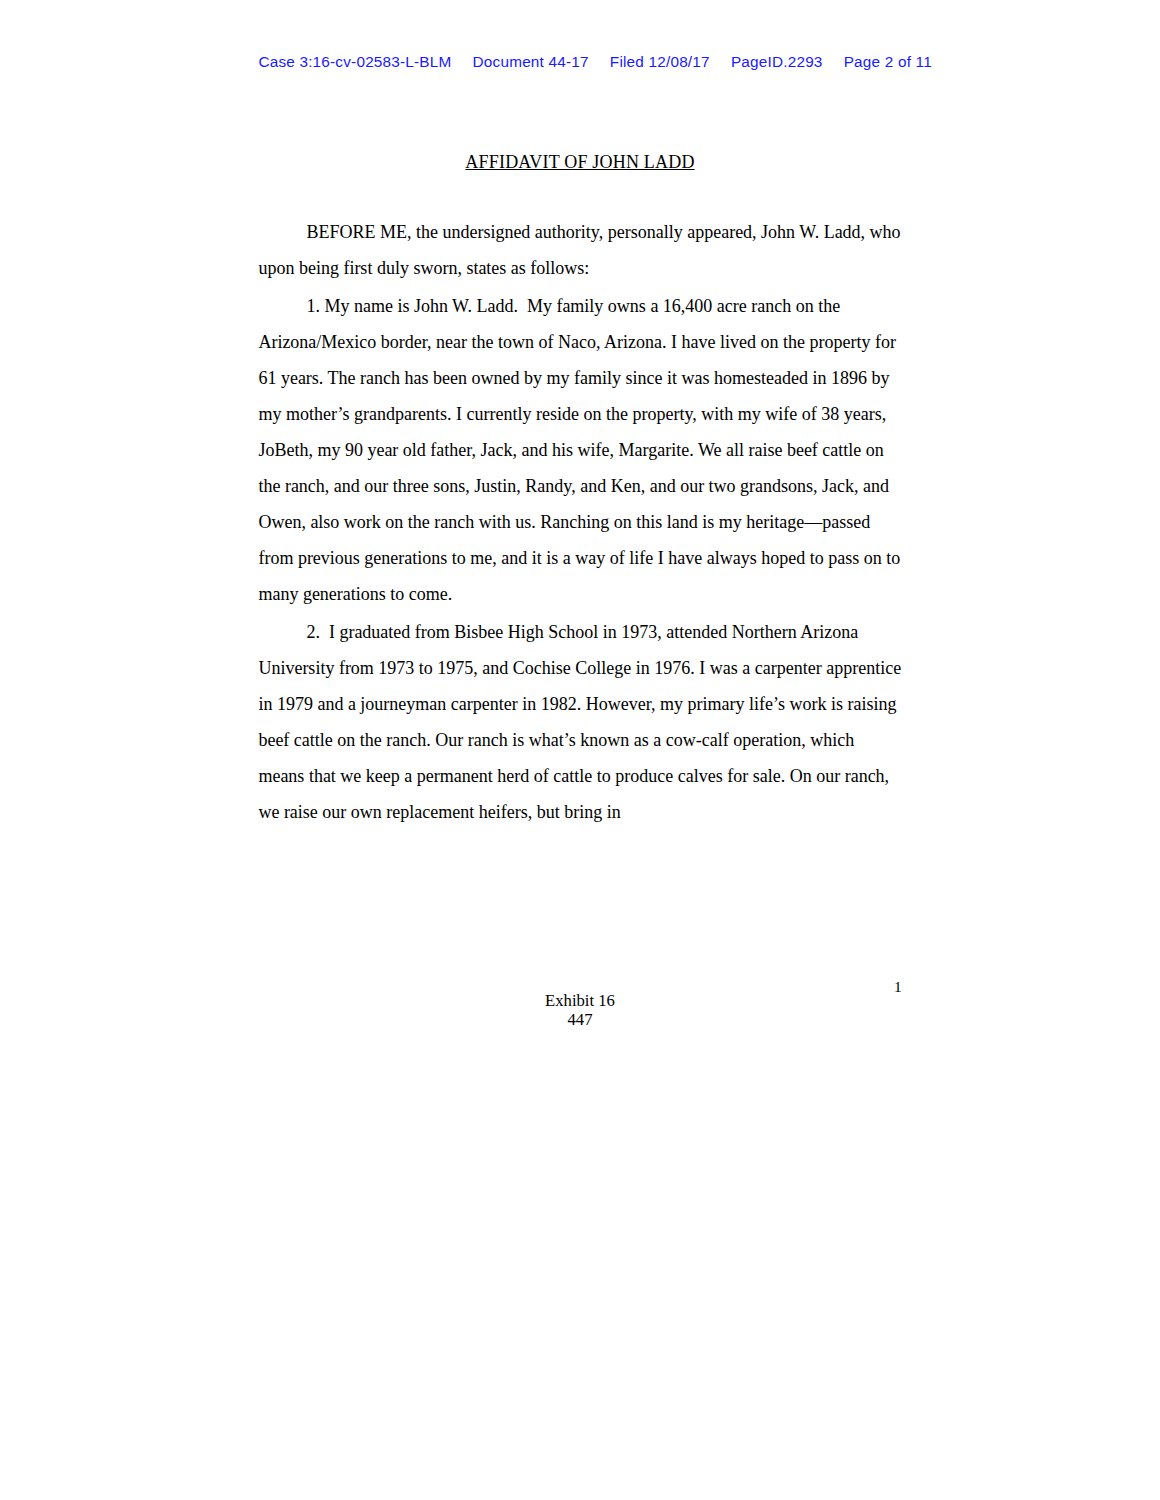Case 3:16-cv-02583-L-BLM Document 44-17 Filed 12/08/17 PageID.2293 Page 2 of 11
AFFIDAVIT OF JOHN LADD
BEFORE ME, the undersigned authority, personally appeared, John W. Ladd, who upon being first duly sworn, states as follows:
1. My name is John W. Ladd. My family owns a 16,400 acre ranch on the Arizona/Mexico border, near the town of Naco, Arizona. I have lived on the property for 61 years. The ranch has been owned by my family since it was homesteaded in 1896 by my mother’s grandparents. I currently reside on the property, with my wife of 38 years, JoBeth, my 90 year old father, Jack, and his wife, Margarite. We all raise beef cattle on the ranch, and our three sons, Justin, Randy, and Ken, and our two grandsons, Jack, and Owen, also work on the ranch with us. Ranching on this land is my heritage—passed from previous generations to me, and it is a way of life I have always hoped to pass on to many generations to come.
2. I graduated from Bisbee High School in 1973, attended Northern Arizona University from 1973 to 1975, and Cochise College in 1976. I was a carpenter apprentice in 1979 and a journeyman carpenter in 1982. However, my primary life’s work is raising beef cattle on the ranch. Our ranch is what’s known as a cow-calf operation, which means that we keep a permanent herd of cattle to produce calves for sale. On our ranch, we raise our own replacement heifers, but bring in
1
Exhibit 16
447